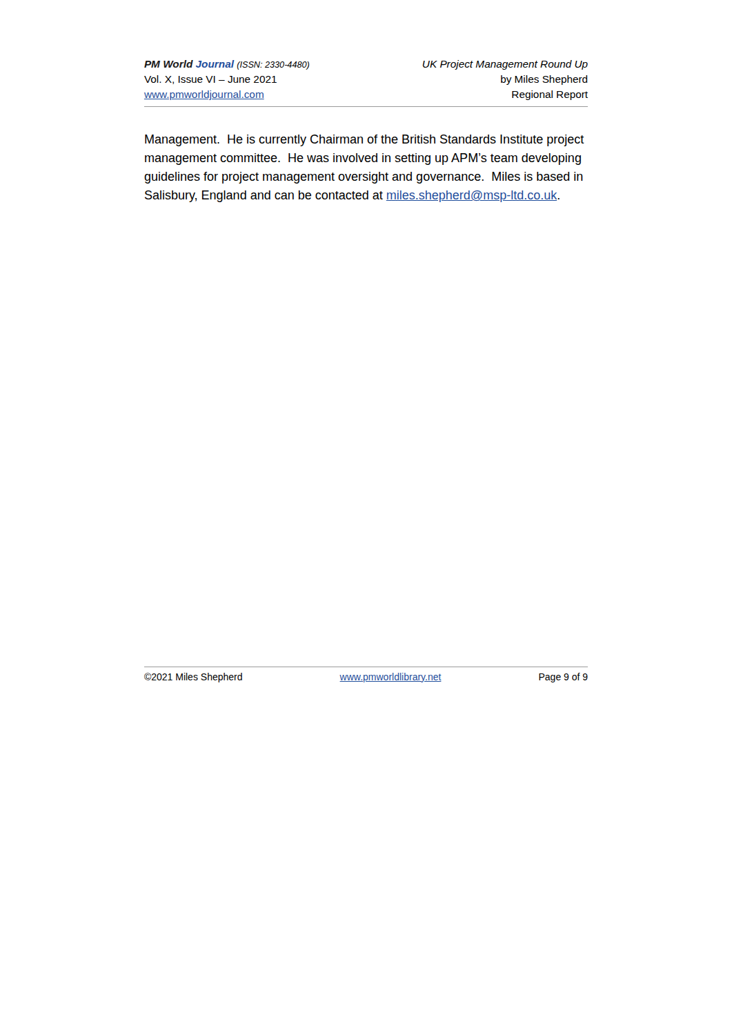PM World Journal (ISSN: 2330-4480)
UK Project Management Round Up
Vol. X, Issue VI – June 2021
by Miles Shepherd
www.pmworldjournal.com
Regional Report
Management. He is currently Chairman of the British Standards Institute project management committee. He was involved in setting up APM’s team developing guidelines for project management oversight and governance. Miles is based in Salisbury, England and can be contacted at miles.shepherd@msp-ltd.co.uk.
©2021 Miles Shepherd
www.pmworldlibrary.net
Page 9 of 9